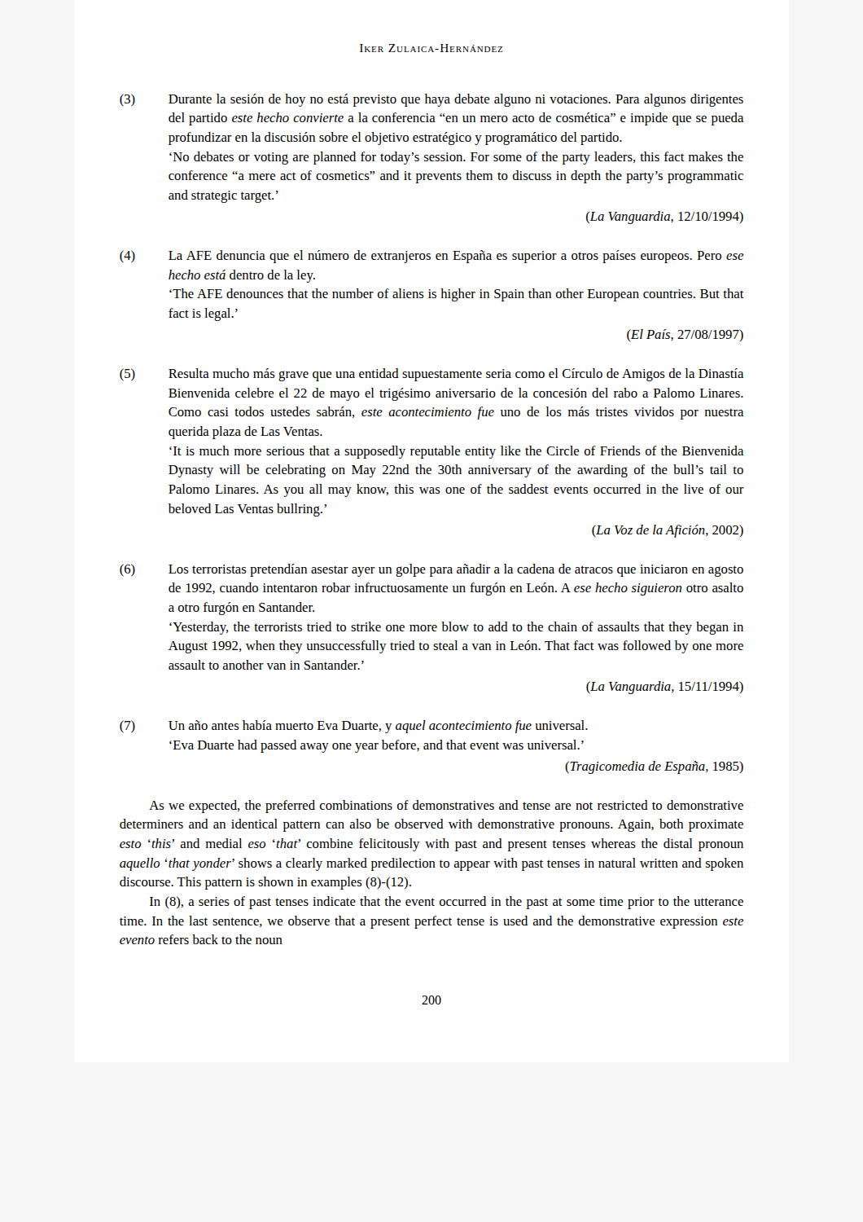Iker Zulaica-Hernández
(3)
Durante la sesión de hoy no está previsto que haya debate alguno ni votaciones. Para algunos dirigentes del partido este hecho convierte a la conferencia “en un mero acto de cosmética” e impide que se pueda profundizar en la discusión sobre el objetivo estratégico y programático del partido.
‘No debates or voting are planned for today’s session. For some of the party leaders, this fact makes the conference “a mere act of cosmetics” and it prevents them to discuss in depth the party’s programmatic and strategic target.’
(La Vanguardia, 12/10/1994)
(4)
La AFE denuncia que el número de extranjeros en España es superior a otros países europeos. Pero ese hecho está dentro de la ley.
‘The AFE denounces that the number of aliens is higher in Spain than other European countries. But that fact is legal.’
(El País, 27/08/1997)
(5)
Resulta mucho más grave que una entidad supuestamente seria como el Círculo de Amigos de la Dinastía Bienvenida celebre el 22 de mayo el trigésimo aniversario de la concesión del rabo a Palomo Linares. Como casi todos ustedes sabrán, este acontecimiento fue uno de los más tristes vividos por nuestra querida plaza de Las Ventas.
‘It is much more serious that a supposedly reputable entity like the Circle of Friends of the Bienvenida Dynasty will be celebrating on May 22nd the 30th anniversary of the awarding of the bull’s tail to Palomo Linares. As you all may know, this was one of the saddest events occurred in the live of our beloved Las Ventas bullring.’
(La Voz de la Afición, 2002)
(6)
Los terroristas pretendían asestar ayer un golpe para añadir a la cadena de atracos que iniciaron en agosto de 1992, cuando intentaron robar infructuosamente un furgón en León. A ese hecho siguieron otro asalto a otro furgón en Santander.
‘Yesterday, the terrorists tried to strike one more blow to add to the chain of assaults that they began in August 1992, when they unsuccessfully tried to steal a van in León. That fact was followed by one more assault to another van in Santander.’
(La Vanguardia, 15/11/1994)
(7)
Un año antes había muerto Eva Duarte, y aquel acontecimiento fue universal.
‘Eva Duarte had passed away one year before, and that event was universal.’
(Tragicomedia de España, 1985)
As we expected, the preferred combinations of demonstratives and tense are not restricted to demonstrative determiners and an identical pattern can also be observed with demonstrative pronouns. Again, both proximate esto ‘this’ and medial eso ‘that’ combine felicitously with past and present tenses whereas the distal pronoun aquello ‘that yonder’ shows a clearly marked predilection to appear with past tenses in natural written and spoken discourse. This pattern is shown in examples (8)-(12).
In (8), a series of past tenses indicate that the event occurred in the past at some time prior to the utterance time. In the last sentence, we observe that a present perfect tense is used and the demonstrative expression este evento refers back to the noun
200